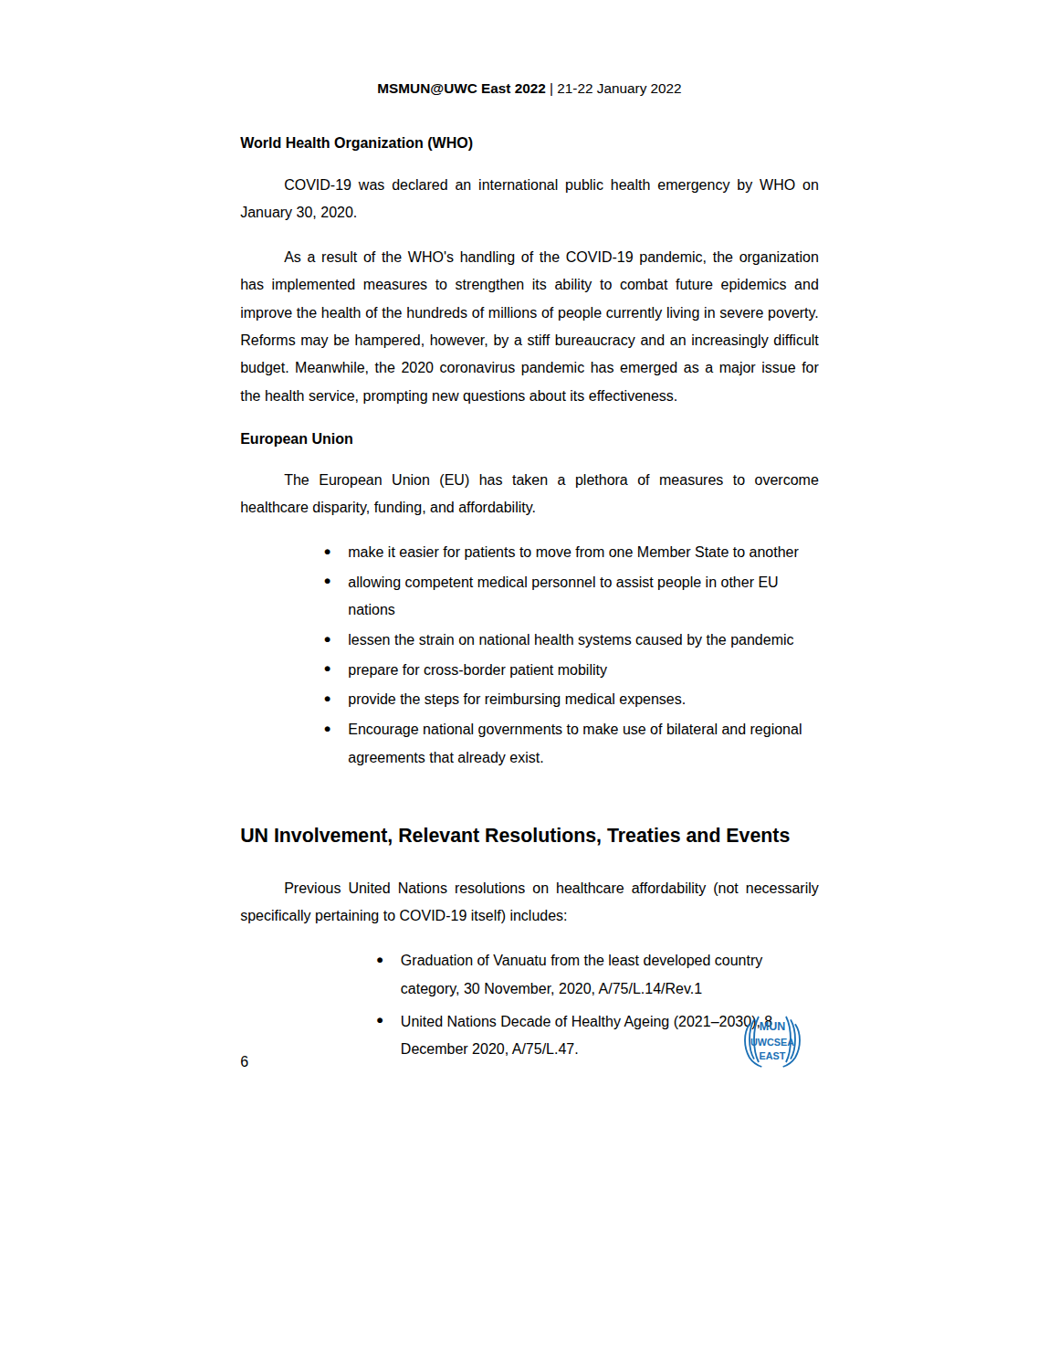MSMUN@UWC East 2022 | 21-22 January 2022
World Health Organization (WHO)
COVID-19 was declared an international public health emergency by WHO on January 30, 2020.
As a result of the WHO's handling of the COVID-19 pandemic, the organization has implemented measures to strengthen its ability to combat future epidemics and improve the health of the hundreds of millions of people currently living in severe poverty. Reforms may be hampered, however, by a stiff bureaucracy and an increasingly difficult budget. Meanwhile, the 2020 coronavirus pandemic has emerged as a major issue for the health service, prompting new questions about its effectiveness.
European Union
The European Union (EU) has taken a plethora of measures to overcome healthcare disparity, funding, and affordability.
make it easier for patients to move from one Member State to another
allowing competent medical personnel to assist people in other EU nations
lessen the strain on national health systems caused by the pandemic
prepare for cross-border patient mobility
provide the steps for reimbursing medical expenses.
Encourage national governments to make use of bilateral and regional agreements that already exist.
UN Involvement, Relevant Resolutions, Treaties and Events
Previous United Nations resolutions on healthcare affordability (not necessarily specifically pertaining to COVID-19 itself) includes:
Graduation of Vanuatu from the least developed country category, 30 November, 2020, A/75/L.14/Rev.1
United Nations Decade of Healthy Ageing (2021–2030), 8 December 2020, A/75/L.47.
6
MUN UWCSEA EAST